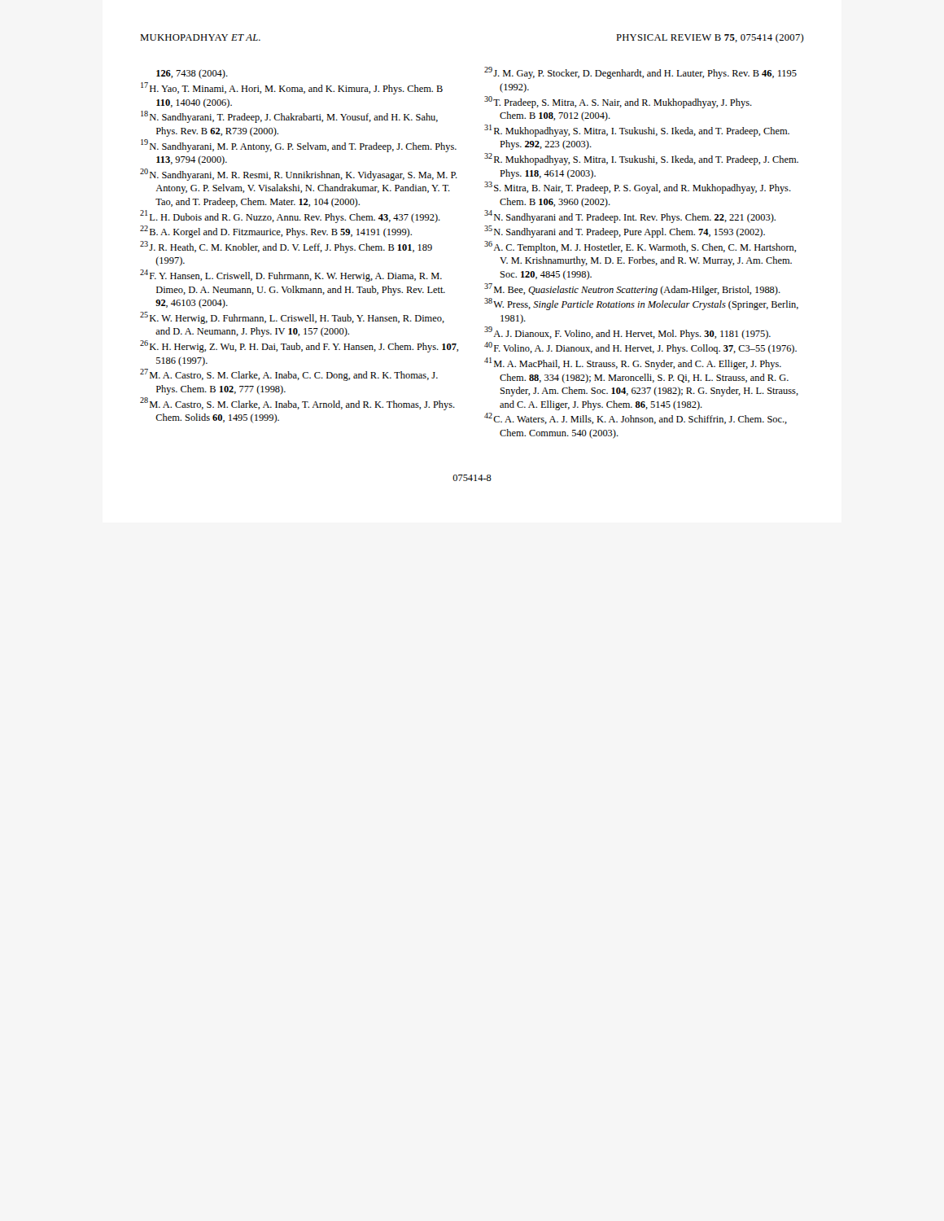Mukhopadhyay et al.
Physical Review B 75, 075414 (2007)
126, 7438 (2004).
17 H. Yao, T. Minami, A. Hori, M. Koma, and K. Kimura, J. Phys. Chem. B 110, 14040 (2006).
18 N. Sandhyarani, T. Pradeep, J. Chakrabarti, M. Yousuf, and H. K. Sahu, Phys. Rev. B 62, R739 (2000).
19 N. Sandhyarani, M. P. Antony, G. P. Selvam, and T. Pradeep, J. Chem. Phys. 113, 9794 (2000).
20 N. Sandhyarani, M. R. Resmi, R. Unnikrishnan, K. Vidyasagar, S. Ma, M. P. Antony, G. P. Selvam, V. Visalakshi, N. Chandrakumar, K. Pandian, Y. T. Tao, and T. Pradeep, Chem. Mater. 12, 104 (2000).
21 L. H. Dubois and R. G. Nuzzo, Annu. Rev. Phys. Chem. 43, 437 (1992).
22 B. A. Korgel and D. Fitzmaurice, Phys. Rev. B 59, 14191 (1999).
23 J. R. Heath, C. M. Knobler, and D. V. Leff, J. Phys. Chem. B 101, 189 (1997).
24 F. Y. Hansen, L. Criswell, D. Fuhrmann, K. W. Herwig, A. Diama, R. M. Dimeo, D. A. Neumann, U. G. Volkmann, and H. Taub, Phys. Rev. Lett. 92, 46103 (2004).
25 K. W. Herwig, D. Fuhrmann, L. Criswell, H. Taub, Y. Hansen, R. Dimeo, and D. A. Neumann, J. Phys. IV 10, 157 (2000).
26 K. H. Herwig, Z. Wu, P. H. Dai, Taub, and F. Y. Hansen, J. Chem. Phys. 107, 5186 (1997).
27 M. A. Castro, S. M. Clarke, A. Inaba, C. C. Dong, and R. K. Thomas, J. Phys. Chem. B 102, 777 (1998).
28 M. A. Castro, S. M. Clarke, A. Inaba, T. Arnold, and R. K. Thomas, J. Phys. Chem. Solids 60, 1495 (1999).
29 J. M. Gay, P. Stocker, D. Degenhardt, and H. Lauter, Phys. Rev. B 46, 1195 (1992).
30 T. Pradeep, S. Mitra, A. S. Nair, and R. Mukhopadhyay, J. Phys.
Chem. B 108, 7012 (2004).
31 R. Mukhopadhyay, S. Mitra, I. Tsukushi, S. Ikeda, and T. Pradeep, Chem. Phys. 292, 223 (2003).
32 R. Mukhopadhyay, S. Mitra, I. Tsukushi, S. Ikeda, and T. Pradeep, J. Chem. Phys. 118, 4614 (2003).
33 S. Mitra, B. Nair, T. Pradeep, P. S. Goyal, and R. Mukhopadhyay, J. Phys. Chem. B 106, 3960 (2002).
34 N. Sandhyarani and T. Pradeep. Int. Rev. Phys. Chem. 22, 221 (2003).
35 N. Sandhyarani and T. Pradeep, Pure Appl. Chem. 74, 1593 (2002).
36 A. C. Templton, M. J. Hostetler, E. K. Warmoth, S. Chen, C. M. Hartshorn, V. M. Krishnamurthy, M. D. E. Forbes, and R. W. Murray, J. Am. Chem. Soc. 120, 4845 (1998).
37 M. Bee, Quasielastic Neutron Scattering (Adam-Hilger, Bristol, 1988).
38 W. Press, Single Particle Rotations in Molecular Crystals (Springer, Berlin, 1981).
39 A. J. Dianoux, F. Volino, and H. Hervet, Mol. Phys. 30, 1181 (1975).
40 F. Volino, A. J. Dianoux, and H. Hervet, J. Phys. Colloq. 37, C3–55 (1976).
41 M. A. MacPhail, H. L. Strauss, R. G. Snyder, and C. A. Elliger, J. Phys. Chem. 88, 334 (1982); M. Maroncelli, S. P. Qi, H. L. Strauss, and R. G. Snyder, J. Am. Chem. Soc. 104, 6237 (1982); R. G. Snyder, H. L. Strauss, and C. A. Elliger, J. Phys. Chem. 86, 5145 (1982).
42 C. A. Waters, A. J. Mills, K. A. Johnson, and D. Schiffrin, J. Chem. Soc., Chem. Commun. 540 (2003).
075414-8